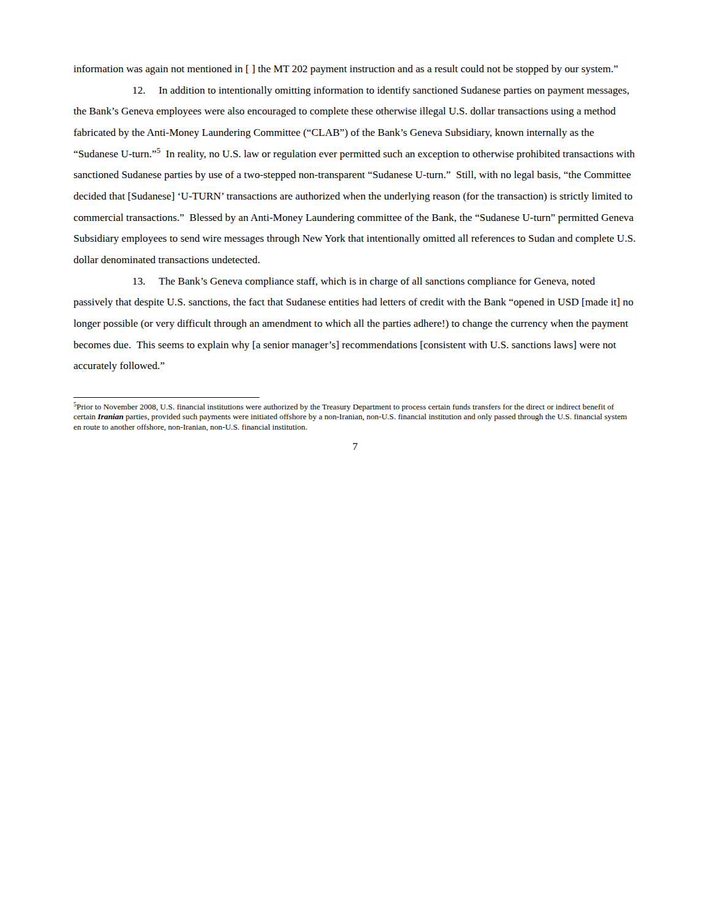information was again not mentioned in [ ] the MT 202 payment instruction and as a result could not be stopped by our system.”
12. In addition to intentionally omitting information to identify sanctioned Sudanese parties on payment messages, the Bank’s Geneva employees were also encouraged to complete these otherwise illegal U.S. dollar transactions using a method fabricated by the Anti-Money Laundering Committee (“CLAB”) of the Bank’s Geneva Subsidiary, known internally as the “Sudanese U-turn.”5 In reality, no U.S. law or regulation ever permitted such an exception to otherwise prohibited transactions with sanctioned Sudanese parties by use of a two-stepped non-transparent “Sudanese U-turn.” Still, with no legal basis, “the Committee decided that [Sudanese] ‘U-TURN’ transactions are authorized when the underlying reason (for the transaction) is strictly limited to commercial transactions.” Blessed by an Anti-Money Laundering committee of the Bank, the “Sudanese U-turn” permitted Geneva Subsidiary employees to send wire messages through New York that intentionally omitted all references to Sudan and complete U.S. dollar denominated transactions undetected.
13. The Bank’s Geneva compliance staff, which is in charge of all sanctions compliance for Geneva, noted passively that despite U.S. sanctions, the fact that Sudanese entities had letters of credit with the Bank “opened in USD [made it] no longer possible (or very difficult through an amendment to which all the parties adhere!) to change the currency when the payment becomes due. This seems to explain why [a senior manager’s] recommendations [consistent with U.S. sanctions laws] were not accurately followed.”
5Prior to November 2008, U.S. financial institutions were authorized by the Treasury Department to process certain funds transfers for the direct or indirect benefit of certain Iranian parties, provided such payments were initiated offshore by a non-Iranian, non-U.S. financial institution and only passed through the U.S. financial system en route to another offshore, non-Iranian, non-U.S. financial institution.
7